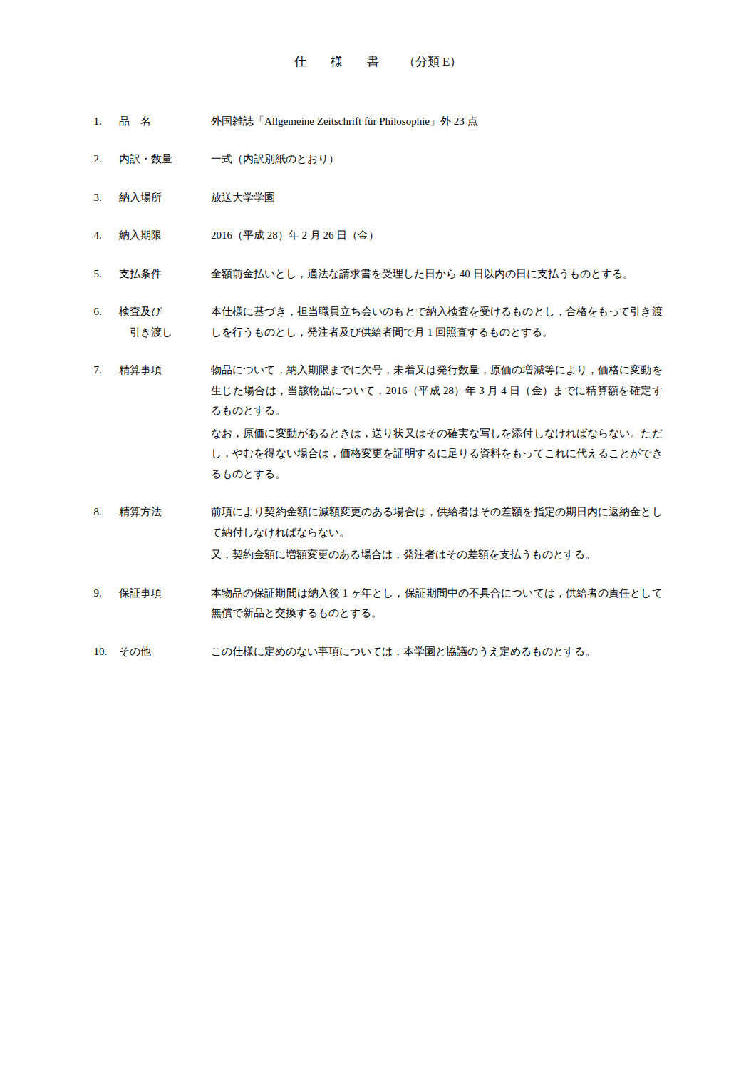仕　様　書　（分類 E）
| 1. | 品 名 | 外国雑誌「Allgemeine Zeitschrift für Philosophie」外 23 点 |
| 2. | 内訳・数量 | 一式（内訳別紙のとおり） |
| 3. | 納入場所 | 放送大学学園 |
| 4. | 納入期限 | 2016（平成 28）年 2 月 26 日（金） |
| 5. | 支払条件 | 全額前金払いとし，適法な請求書を受理した日から 40 日以内の日に支払うものとする。 |
| 6. | 検査及び 引き渡し | 本仕様に基づき，担当職員立ち会いのもとで納入検査を受けるものとし，合格をもって引き渡しを行うものとし，発注者及び供給者間で月 1 回照査するものとする。 |
| 7. | 精算事項 | 物品について，納入期限までに欠号，未着又は発行数量，原価の増減等により，価格に変動を生じた場合は，当該物品について，2016（平成 28）年 3 月 4 日（金）までに精算額を確定するものとする。 なお，原価に変動があるときは，送り状又はその確実な写しを添付しなければならない。ただし，やむを得ない場合は，価格変更を証明するに足りる資料をもってこれに代えることができるものとする。 |
| 8. | 精算方法 | 前項により契約金額に減額変更のある場合は，供給者はその差額を指定の期日内に返納金として納付しなければならない。 又，契約金額に増額変更のある場合は，発注者はその差額を支払うものとする。 |
| 9. | 保証事項 | 本物品の保証期間は納入後 1 ヶ年とし，保証期間中の不具合については，供給者の責任として無償で新品と交換するものとする。 |
| 10. | その他 | この仕様に定めのない事項については，本学園と協議のうえ定めるものとする。 |